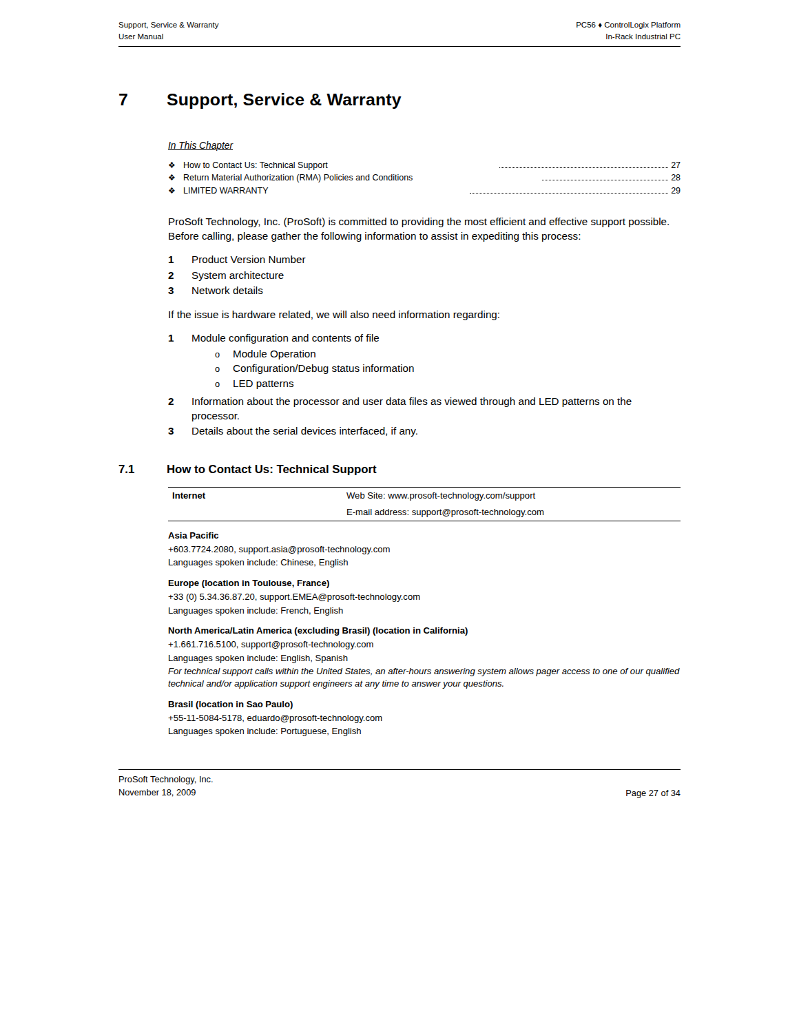Support, Service & Warranty
User Manual
PC56 ♦ ControlLogix Platform
In-Rack Industrial PC
7
Support, Service & Warranty
In This Chapter
❖ How to Contact Us: Technical Support 27
❖ Return Material Authorization (RMA) Policies and Conditions 28
❖ LIMITED WARRANTY 29
ProSoft Technology, Inc. (ProSoft) is committed to providing the most efficient and effective support possible. Before calling, please gather the following information to assist in expediting this process:
Product Version Number
System architecture
Network details
If the issue is hardware related, we will also need information regarding:
Module configuration and contents of file
Module Operation
Configuration/Debug status information
LED patterns
Information about the processor and user data files as viewed through and LED patterns on the processor.
Details about the serial devices interfaced, if any.
7.1
How to Contact Us: Technical Support
| Internet | Web Site: www.prosoft-technology.com/support |
| | E-mail address: support@prosoft-technology.com |
Asia Pacific
+603.7724.2080, support.asia@prosoft-technology.com
Languages spoken include: Chinese, English
Europe (location in Toulouse, France)
+33 (0) 5.34.36.87.20, support.EMEA@prosoft-technology.com
Languages spoken include: French, English
North America/Latin America (excluding Brasil) (location in California)
+1.661.716.5100, support@prosoft-technology.com
Languages spoken include: English, Spanish
For technical support calls within the United States, an after-hours answering system allows pager access to one of our qualified technical and/or application support engineers at any time to answer your questions.
Brasil (location in Sao Paulo)
+55-11-5084-5178, eduardo@prosoft-technology.com
Languages spoken include: Portuguese, English
ProSoft Technology, Inc.
November 18, 2009
Page 27 of 34